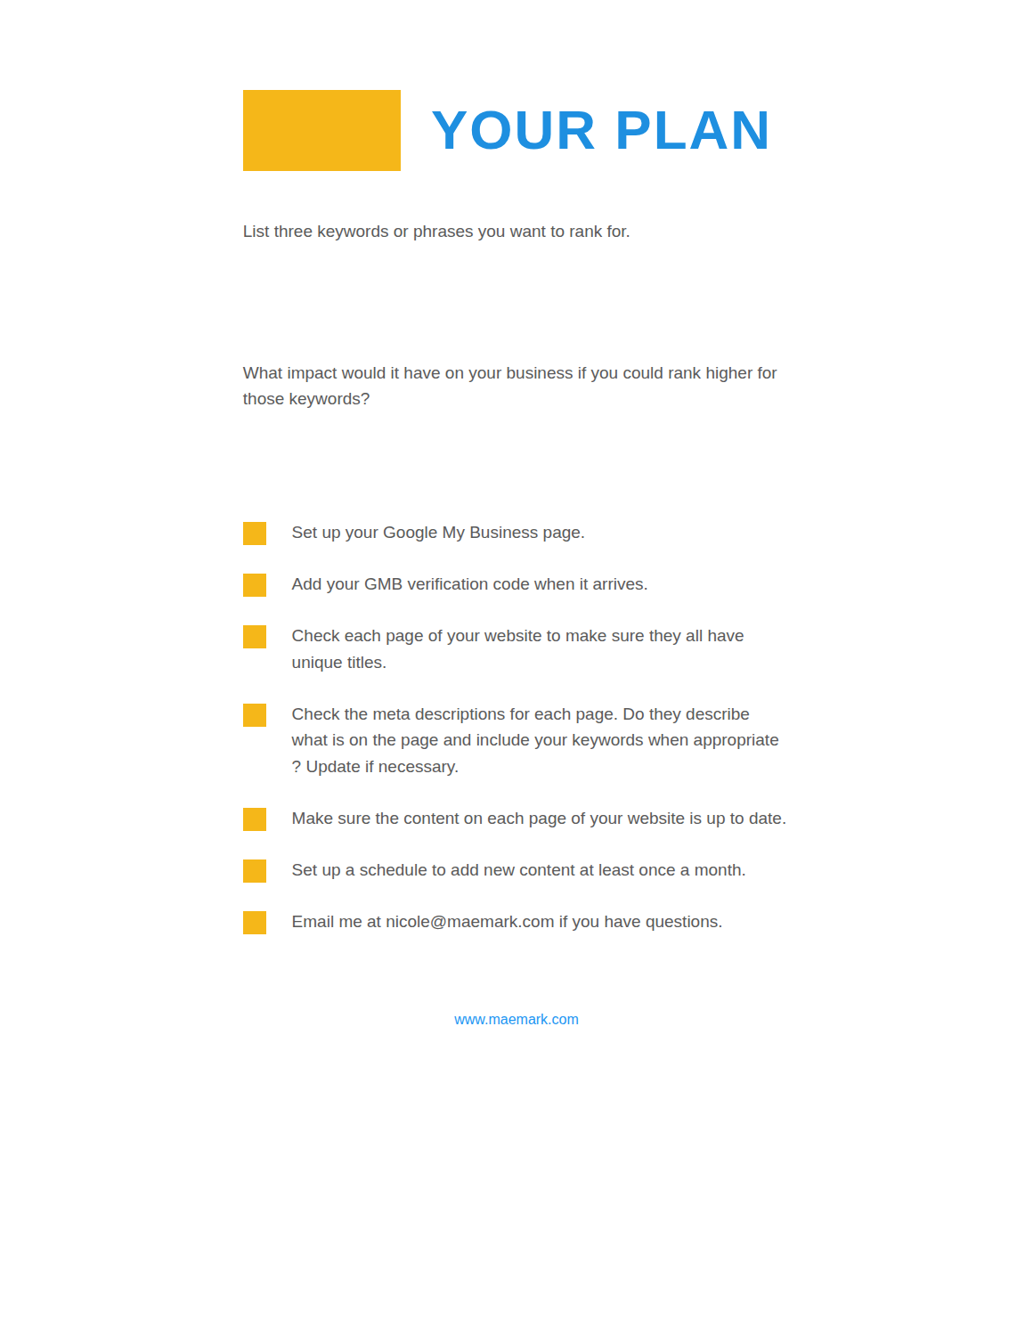Your Plan
List three keywords or phrases you want to rank for.
What impact would it have on your business if you could rank higher for those keywords?
Set up your Google My Business page.
Add your GMB verification code when it arrives.
Check each page of your website to make sure they all have unique titles.
Check the meta descriptions for each page. Do they describe what is on the page and include your keywords when appropriate ? Update if necessary.
Make sure the content on each page of your website is up to date.
Set up a schedule to add new content at least once a month.
Email me at nicole@maemark.com if you have questions.
www.maemark.com